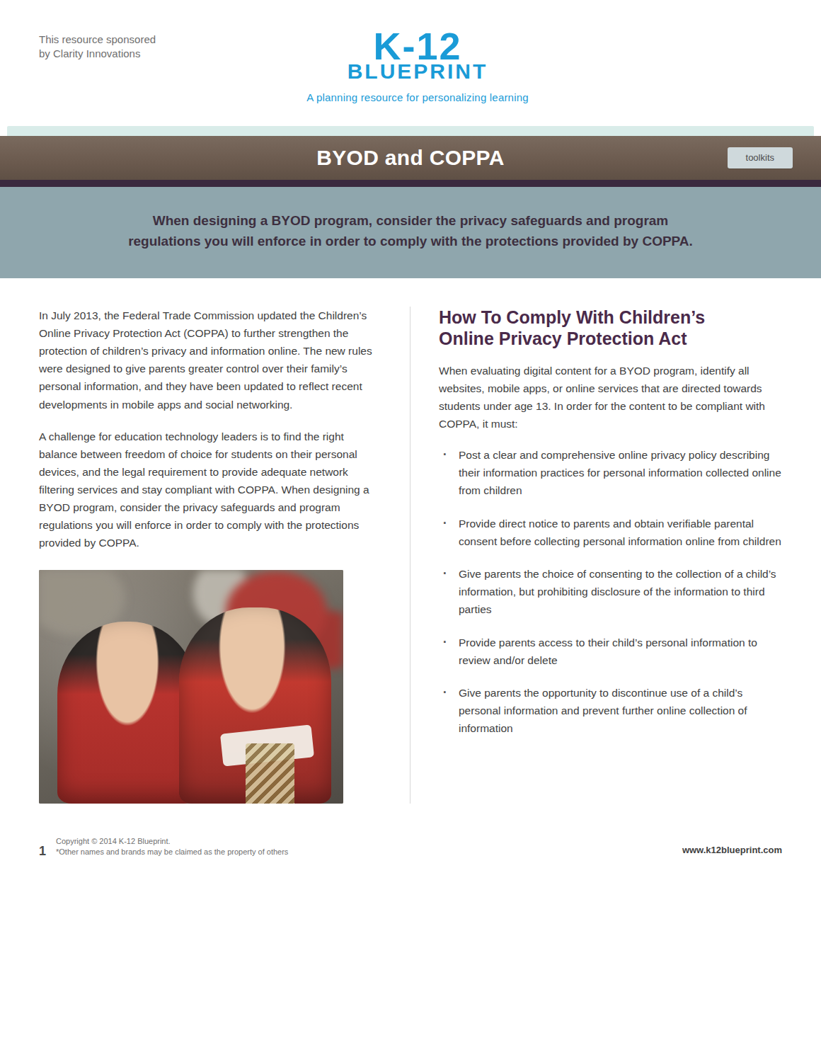This resource sponsored
by Clarity Innovations
K-12 BLUEPRINT
A planning resource for personalizing learning
BYOD and COPPA
toolkits
When designing a BYOD program, consider the privacy safeguards and program
regulations you will enforce in order to comply with the protections provided by COPPA.
In July 2013, the Federal Trade Commission updated the Children’s Online Privacy Protection Act (COPPA) to further strengthen the protection of children’s privacy and information online. The new rules were designed to give parents greater control over their family’s personal information, and they have been updated to reflect recent developments in mobile apps and social networking.
A challenge for education technology leaders is to find the right balance between freedom of choice for students on their personal devices, and the legal requirement to provide adequate network filtering services and stay compliant with COPPA. When designing a BYOD program, consider the privacy safeguards and program regulations you will enforce in order to comply with the protections provided by COPPA.
How To Comply With Children’s
Online Privacy Protection Act
When evaluating digital content for a BYOD program, identify all websites, mobile apps, or online services that are directed towards students under age 13. In order for the content to be compliant with COPPA, it must:
Post a clear and comprehensive online privacy policy describing their information practices for personal information collected online from children
Provide direct notice to parents and obtain verifiable parental consent before collecting personal information online from children
Give parents the choice of consenting to the collection of a child’s information, but prohibiting disclosure of the information to third parties
Provide parents access to their child’s personal information to review and/or delete
Give parents the opportunity to discontinue use of a child’s personal information and prevent further online collection of information
1
Copyright © 2014 K-12 Blueprint.
*Other names and brands may be claimed as the property of others
www.k12blueprint.com